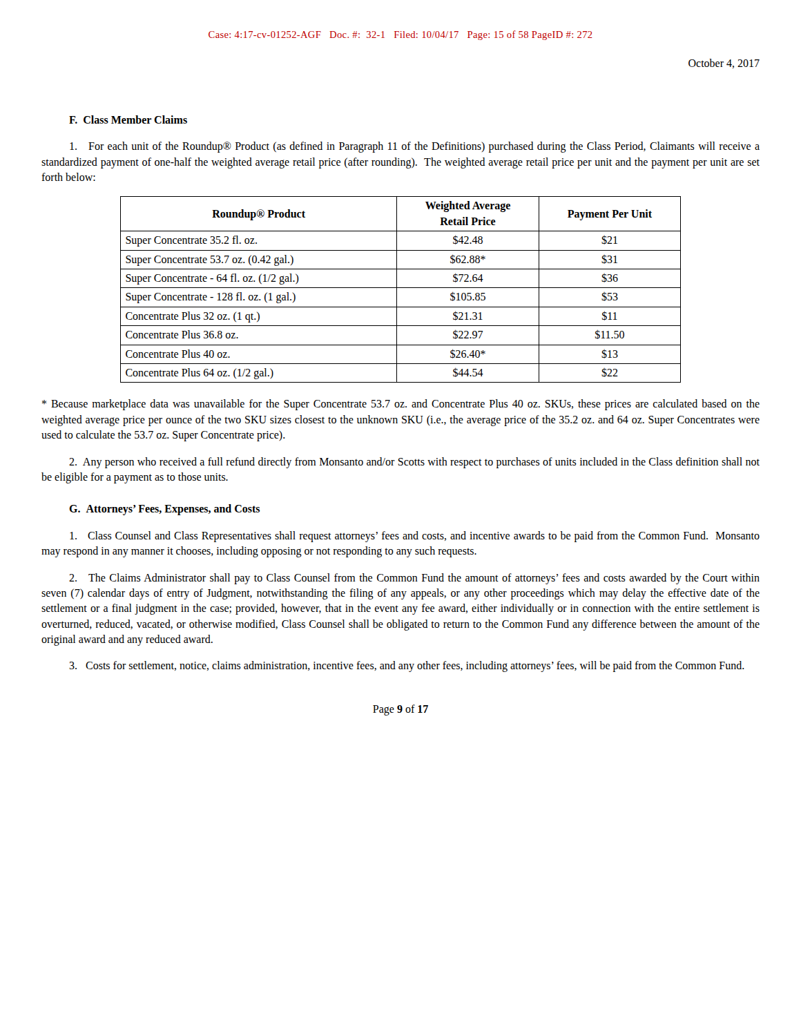Case: 4:17-cv-01252-AGF Doc. #: 32-1 Filed: 10/04/17 Page: 15 of 58 PageID #: 272
October 4, 2017
F. Class Member Claims
1. For each unit of the Roundup® Product (as defined in Paragraph 11 of the Definitions) purchased during the Class Period, Claimants will receive a standardized payment of one-half the weighted average retail price (after rounding). The weighted average retail price per unit and the payment per unit are set forth below:
| Roundup® Product | Weighted Average Retail Price | Payment Per Unit |
| --- | --- | --- |
| Super Concentrate 35.2 fl. oz. | $42.48 | $21 |
| Super Concentrate 53.7 oz. (0.42 gal.) | $62.88* | $31 |
| Super Concentrate - 64 fl. oz. (1/2 gal.) | $72.64 | $36 |
| Super Concentrate - 128 fl. oz. (1 gal.) | $105.85 | $53 |
| Concentrate Plus 32 oz. (1 qt.) | $21.31 | $11 |
| Concentrate Plus 36.8 oz. | $22.97 | $11.50 |
| Concentrate Plus 40 oz. | $26.40* | $13 |
| Concentrate Plus 64 oz. (1/2 gal.) | $44.54 | $22 |
* Because marketplace data was unavailable for the Super Concentrate 53.7 oz. and Concentrate Plus 40 oz. SKUs, these prices are calculated based on the weighted average price per ounce of the two SKU sizes closest to the unknown SKU (i.e., the average price of the 35.2 oz. and 64 oz. Super Concentrates were used to calculate the 53.7 oz. Super Concentrate price).
2. Any person who received a full refund directly from Monsanto and/or Scotts with respect to purchases of units included in the Class definition shall not be eligible for a payment as to those units.
G. Attorneys’ Fees, Expenses, and Costs
1. Class Counsel and Class Representatives shall request attorneys’ fees and costs, and incentive awards to be paid from the Common Fund. Monsanto may respond in any manner it chooses, including opposing or not responding to any such requests.
2. The Claims Administrator shall pay to Class Counsel from the Common Fund the amount of attorneys’ fees and costs awarded by the Court within seven (7) calendar days of entry of Judgment, notwithstanding the filing of any appeals, or any other proceedings which may delay the effective date of the settlement or a final judgment in the case; provided, however, that in the event any fee award, either individually or in connection with the entire settlement is overturned, reduced, vacated, or otherwise modified, Class Counsel shall be obligated to return to the Common Fund any difference between the amount of the original award and any reduced award.
3. Costs for settlement, notice, claims administration, incentive fees, and any other fees, including attorneys’ fees, will be paid from the Common Fund.
Page 9 of 17